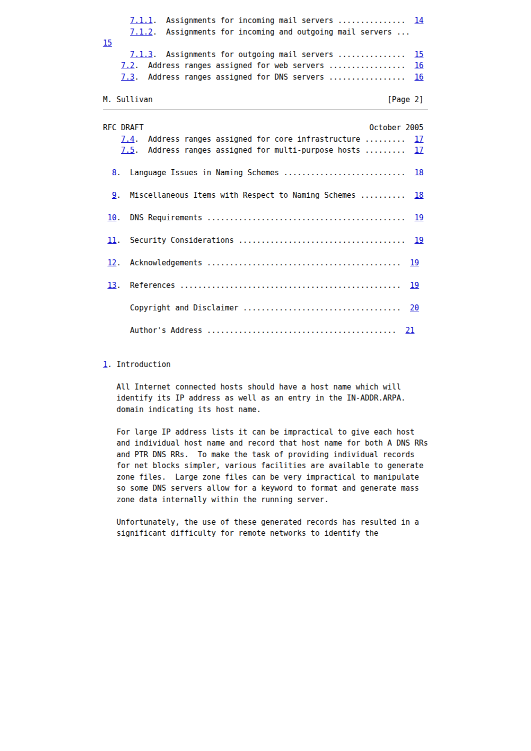7.1.1.  Assignments for incoming mail servers ...............  14
      7.1.2.  Assignments for incoming and outgoing mail servers ...  15
      7.1.3.  Assignments for outgoing mail servers ...............  15
    7.2.  Address ranges assigned for web servers .................  16
    7.3.  Address ranges assigned for DNS servers .................  16
M. Sullivan                                                    [Page 2]
RFC DRAFT                                                  October 2005
    7.4.  Address ranges assigned for core infrastructure .........  17
    7.5.  Address ranges assigned for multi-purpose hosts .........  17

  8.  Language Issues in Naming Schemes ...........................  18

  9.  Miscellaneous Items with Respect to Naming Schemes ..........  18

 10.  DNS Requirements ............................................  19

 11.  Security Considerations .....................................  19

 12.  Acknowledgements ...........................................  19

 13.  References .................................................  19

      Copyright and Disclaimer ...................................  20

      Author's Address ..........................................  21


1. Introduction

   All Internet connected hosts should have a host name which will
   identify its IP address as well as an entry in the IN-ADDR.ARPA.
   domain indicating its host name.

   For large IP address lists it can be impractical to give each host
   and individual host name and record that host name for both A DNS RRs
   and PTR DNS RRs.  To make the task of providing individual records
   for net blocks simpler, various facilities are available to generate
   zone files.  Large zone files can be very impractical to manipulate
   so some DNS servers allow for a keyword to format and generate mass
   zone data internally within the running server.

   Unfortunately, the use of these generated records has resulted in a
   significant difficulty for remote networks to identify the